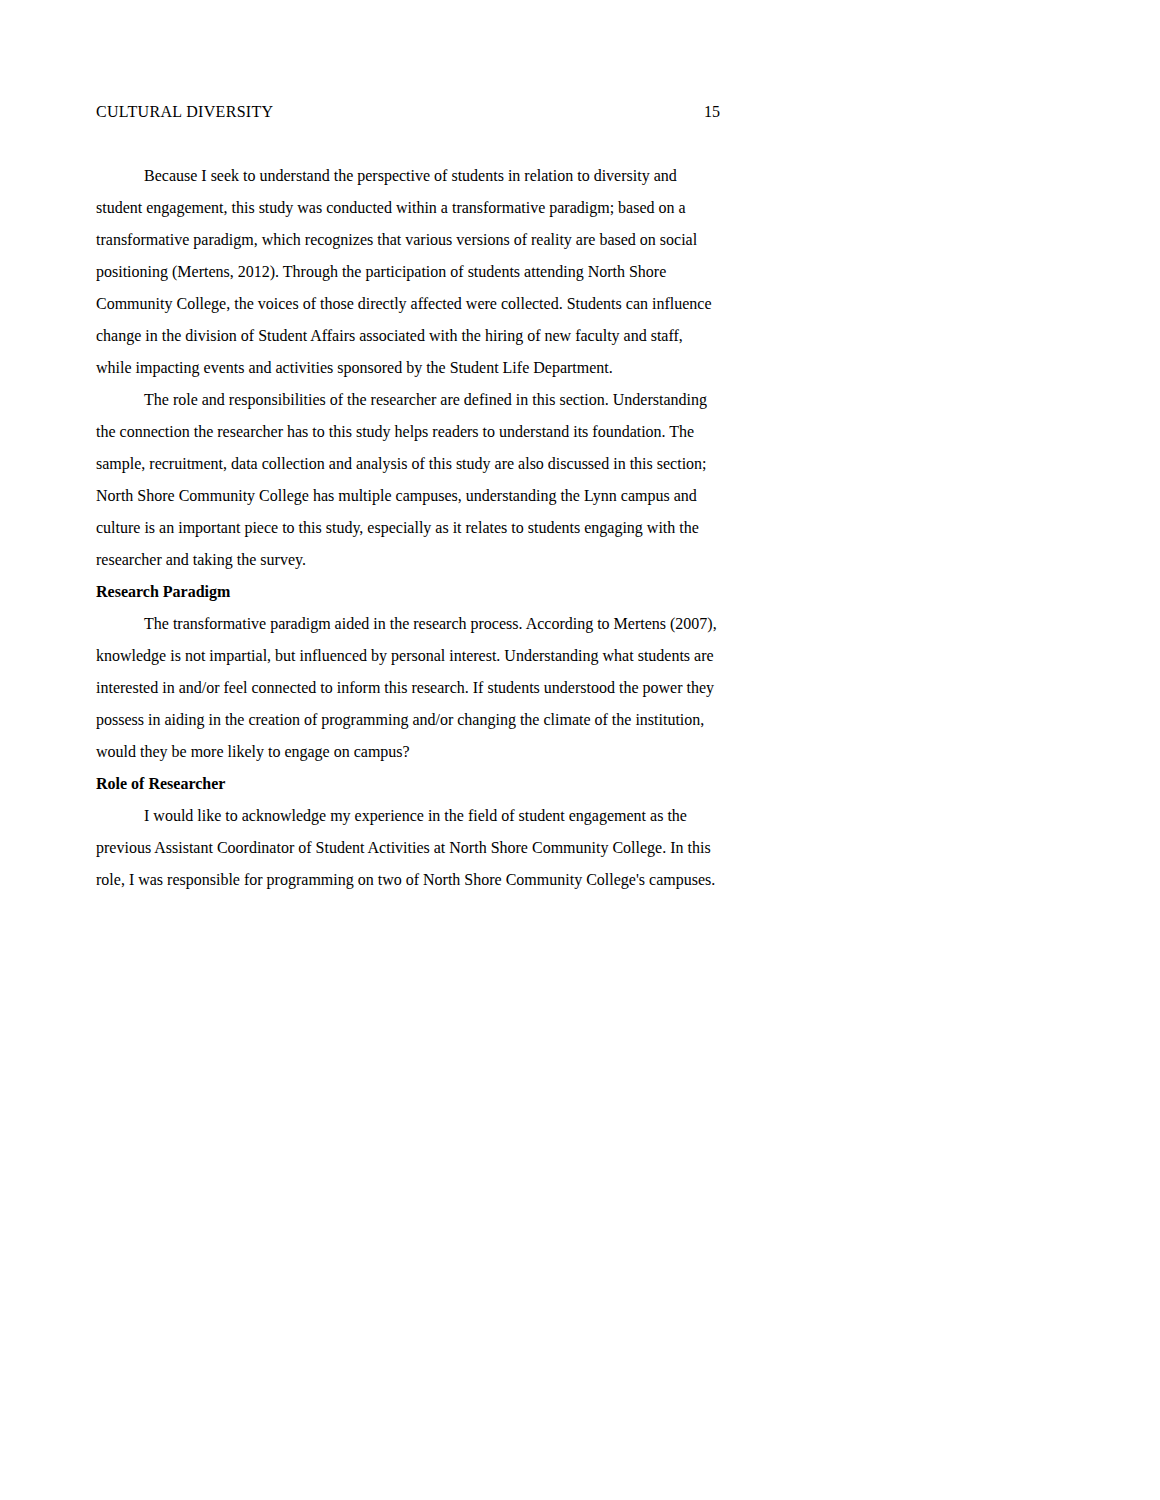Cultural Diversity 15
Because I seek to understand the perspective of students in relation to diversity and student engagement, this study was conducted within a transformative paradigm; based on a transformative paradigm, which recognizes that various versions of reality are based on social positioning (Mertens, 2012). Through the participation of students attending North Shore Community College, the voices of those directly affected were collected. Students can influence change in the division of Student Affairs associated with the hiring of new faculty and staff, while impacting events and activities sponsored by the Student Life Department.
The role and responsibilities of the researcher are defined in this section. Understanding the connection the researcher has to this study helps readers to understand its foundation. The sample, recruitment, data collection and analysis of this study are also discussed in this section; North Shore Community College has multiple campuses, understanding the Lynn campus and culture is an important piece to this study, especially as it relates to students engaging with the researcher and taking the survey.
Research Paradigm
The transformative paradigm aided in the research process. According to Mertens (2007), knowledge is not impartial, but influenced by personal interest. Understanding what students are interested in and/or feel connected to inform this research. If students understood the power they possess in aiding in the creation of programming and/or changing the climate of the institution, would they be more likely to engage on campus?
Role of Researcher
I would like to acknowledge my experience in the field of student engagement as the previous Assistant Coordinator of Student Activities at North Shore Community College. In this role, I was responsible for programming on two of North Shore Community College's campuses.